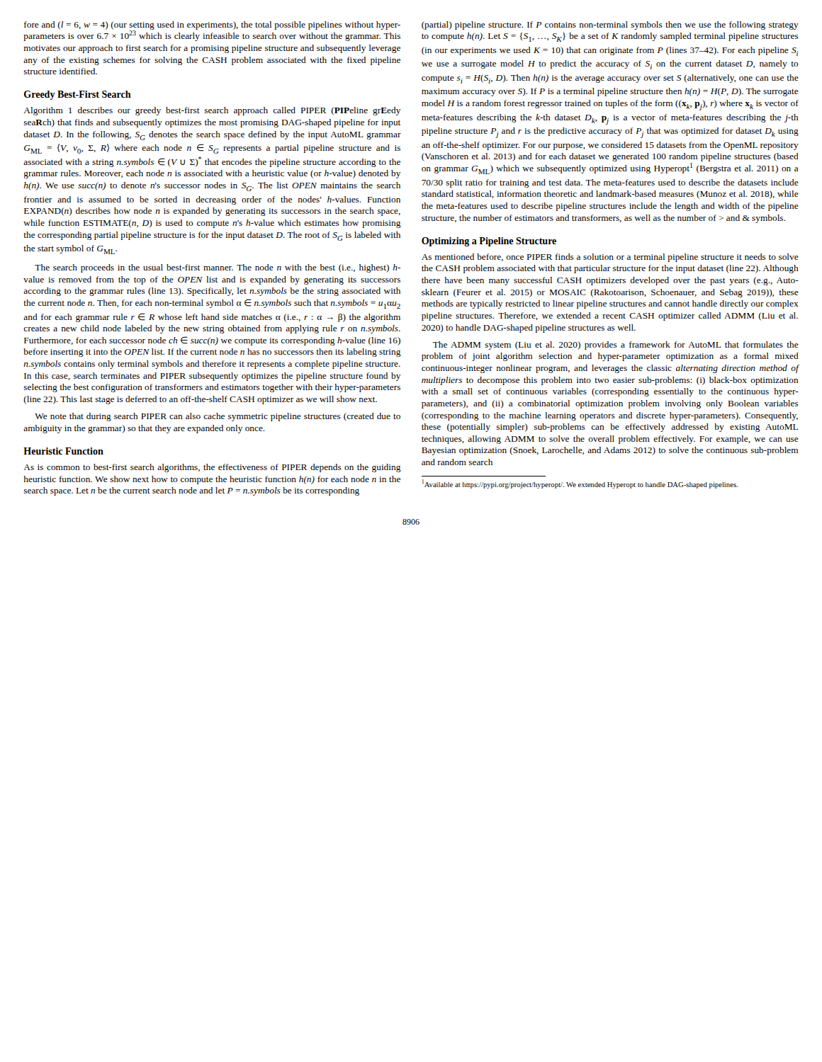fore and (l = 6, w = 4) (our setting used in experiments), the total possible pipelines without hyper-parameters is over 6.7 × 1023 which is clearly infeasible to search over without the grammar. This motivates our approach to first search for a promising pipeline structure and subsequently leverage any of the existing schemes for solving the CASH problem associated with the fixed pipeline structure identified.
Greedy Best-First Search
Algorithm 1 describes our greedy best-first search approach called PIPER (PIPeline grEedy seaRch) that finds and subsequently optimizes the most promising DAG-shaped pipeline for input dataset D. In the following, SG denotes the search space defined by the input AutoML grammar GML = ⟨V, v0, Σ, R⟩ where each node n ∈ SG represents a partial pipeline structure and is associated with a string n.symbols ∈ (V ∪ Σ)* that encodes the pipeline structure according to the grammar rules. Moreover, each node n is associated with a heuristic value (or h-value) denoted by h(n). We use succ(n) to denote n's successor nodes in SG. The list OPEN maintains the search frontier and is assumed to be sorted in decreasing order of the nodes' h-values. Function EXPAND(n) describes how node n is expanded by generating its successors in the search space, while function ESTIMATE(n, D) is used to compute n's h-value which estimates how promising the corresponding partial pipeline structure is for the input dataset D. The root of SG is labeled with the start symbol of GML.
The search proceeds in the usual best-first manner. The node n with the best (i.e., highest) h-value is removed from the top of the OPEN list and is expanded by generating its successors according to the grammar rules (line 13). Specifically, let n.symbols be the string associated with the current node n. Then, for each non-terminal symbol α ∈ n.symbols such that n.symbols = u1αu2 and for each grammar rule r ∈ R whose left hand side matches α (i.e., r : α → β) the algorithm creates a new child node labeled by the new string obtained from applying rule r on n.symbols. Furthermore, for each successor node ch ∈ succ(n) we compute its corresponding h-value (line 16) before inserting it into the OPEN list. If the current node n has no successors then its labeling string n.symbols contains only terminal symbols and therefore it represents a complete pipeline structure. In this case, search terminates and PIPER subsequently optimizes the pipeline structure found by selecting the best configuration of transformers and estimators together with their hyper-parameters (line 22). This last stage is deferred to an off-the-shelf CASH optimizer as we will show next.
We note that during search PIPER can also cache symmetric pipeline structures (created due to ambiguity in the grammar) so that they are expanded only once.
Heuristic Function
As is common to best-first search algorithms, the effectiveness of PIPER depends on the guiding heuristic function. We show next how to compute the heuristic function h(n) for each node n in the search space. Let n be the current search node and let P = n.symbols be its corresponding
(partial) pipeline structure. If P contains non-terminal symbols then we use the following strategy to compute h(n). Let S = {S1, …, SK} be a set of K randomly sampled terminal pipeline structures (in our experiments we used K = 10) that can originate from P (lines 37–42). For each pipeline Si we use a surrogate model H to predict the accuracy of Si on the current dataset D, namely to compute si = H(Si, D). Then h(n) is the average accuracy over set S (alternatively, one can use the maximum accuracy over S). If P is a terminal pipeline structure then h(n) = H(P, D). The surrogate model H is a random forest regressor trained on tuples of the form ((xk, pj), r) where xk is vector of meta-features describing the k-th dataset Dk, pj is a vector of meta-features describing the j-th pipeline structure Pj and r is the predictive accuracy of Pj that was optimized for dataset Dk using an off-the-shelf optimizer. For our purpose, we considered 15 datasets from the OpenML repository (Vanschoren et al. 2013) and for each dataset we generated 100 random pipeline structures (based on grammar GML) which we subsequently optimized using Hyperopt1 (Bergstra et al. 2011) on a 70/30 split ratio for training and test data. The meta-features used to describe the datasets include standard statistical, information theoretic and landmark-based measures (Munoz et al. 2018), while the meta-features used to describe pipeline structures include the length and width of the pipeline structure, the number of estimators and transformers, as well as the number of > and & symbols.
Optimizing a Pipeline Structure
As mentioned before, once PIPER finds a solution or a terminal pipeline structure it needs to solve the CASH problem associated with that particular structure for the input dataset (line 22). Although there have been many successful CASH optimizers developed over the past years (e.g., Auto-sklearn (Feurer et al. 2015) or MOSAIC (Rakotoarison, Schoenauer, and Sebag 2019)), these methods are typically restricted to linear pipeline structures and cannot handle directly our complex pipeline structures. Therefore, we extended a recent CASH optimizer called ADMM (Liu et al. 2020) to handle DAG-shaped pipeline structures as well.
The ADMM system (Liu et al. 2020) provides a framework for AutoML that formulates the problem of joint algorithm selection and hyper-parameter optimization as a formal mixed continuous-integer nonlinear program, and leverages the classic alternating direction method of multipliers to decompose this problem into two easier sub-problems: (i) black-box optimization with a small set of continuous variables (corresponding essentially to the continuous hyper-parameters), and (ii) a combinatorial optimization problem involving only Boolean variables (corresponding to the machine learning operators and discrete hyper-parameters). Consequently, these (potentially simpler) sub-problems can be effectively addressed by existing AutoML techniques, allowing ADMM to solve the overall problem effectively. For example, we can use Bayesian optimization (Snoek, Larochelle, and Adams 2012) to solve the continuous sub-problem and random search
1Available at https://pypi.org/project/hyperopt/. We extended Hyperopt to handle DAG-shaped pipelines.
8906